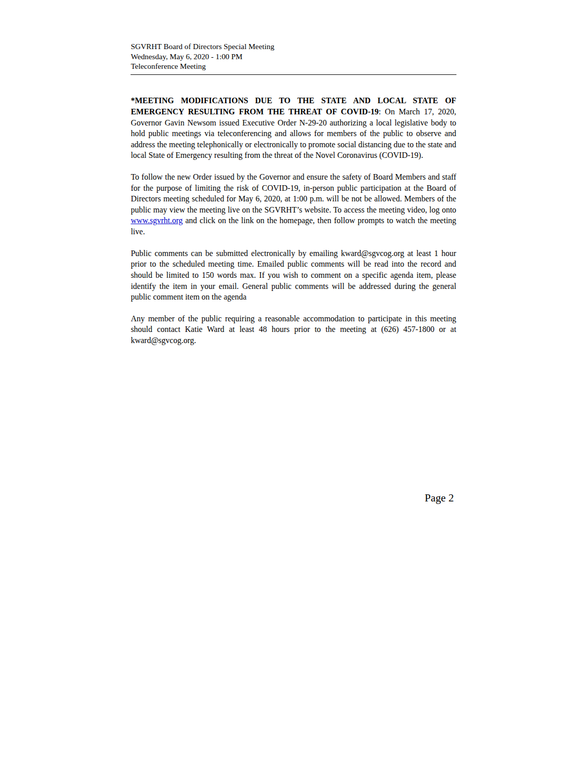SGVRHT Board of Directors Special Meeting
Wednesday, May 6, 2020 - 1:00 PM
Teleconference Meeting
*MEETING MODIFICATIONS DUE TO THE STATE AND LOCAL STATE OF EMERGENCY RESULTING FROM THE THREAT OF COVID-19: On March 17, 2020, Governor Gavin Newsom issued Executive Order N-29-20 authorizing a local legislative body to hold public meetings via teleconferencing and allows for members of the public to observe and address the meeting telephonically or electronically to promote social distancing due to the state and local State of Emergency resulting from the threat of the Novel Coronavirus (COVID-19).
To follow the new Order issued by the Governor and ensure the safety of Board Members and staff for the purpose of limiting the risk of COVID-19, in-person public participation at the Board of Directors meeting scheduled for May 6, 2020, at 1:00 p.m. will be not be allowed. Members of the public may view the meeting live on the SGVRHT’s website. To access the meeting video, log onto www.sgvrht.org and click on the link on the homepage, then follow prompts to watch the meeting live.
Public comments can be submitted electronically by emailing kward@sgvcog.org at least 1 hour prior to the scheduled meeting time. Emailed public comments will be read into the record and should be limited to 150 words max. If you wish to comment on a specific agenda item, please identify the item in your email. General public comments will be addressed during the general public comment item on the agenda
Any member of the public requiring a reasonable accommodation to participate in this meeting should contact Katie Ward at least 48 hours prior to the meeting at (626) 457-1800 or at kward@sgvcog.org.
Page 2